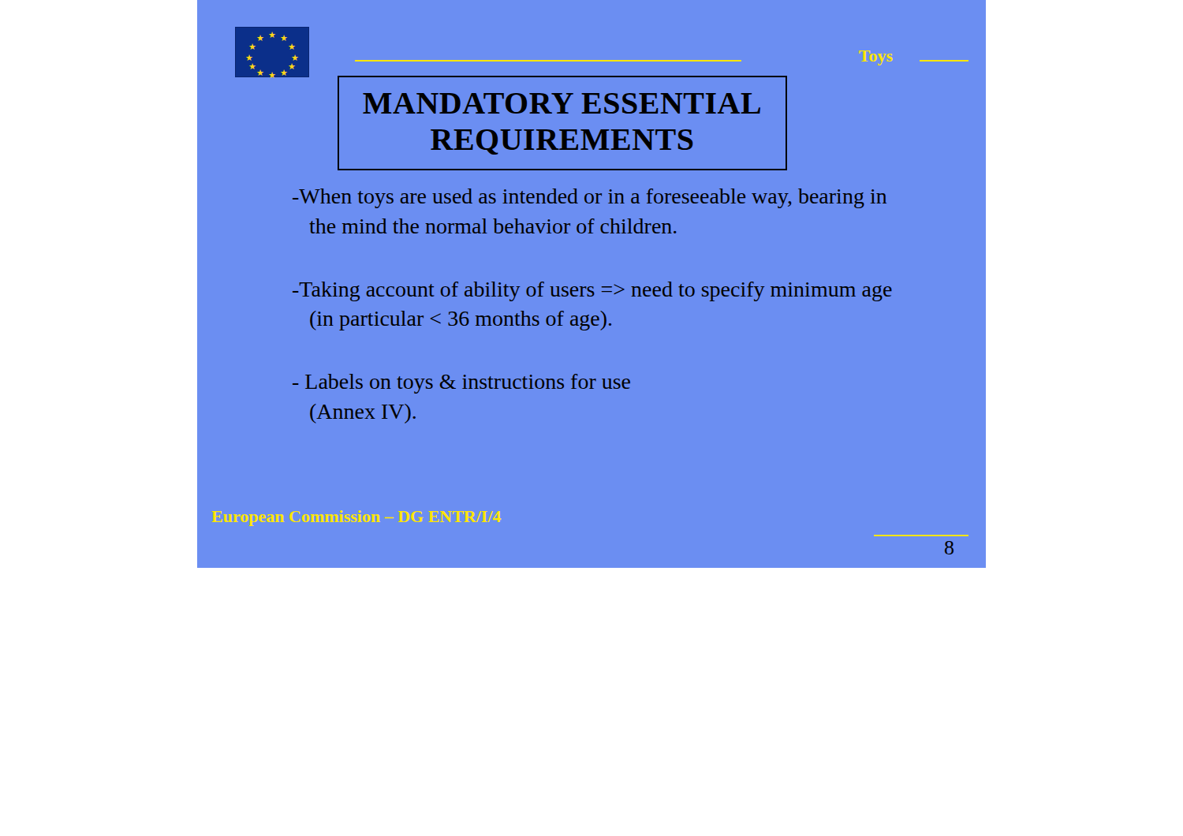★ ★ ★ ★ ★ ★ ★ ★ ★ ★ ★ ★
Toys
MANDATORY ESSENTIAL REQUIREMENTS
-When toys are used as intended or in a foreseeable way, bearing in the mind the normal behavior of children.
-Taking account of ability of users => need to specify minimum age (in particular < 36 months of age).
- Labels on toys & instructions for use(Annex IV).
European Commission – DG ENTR/I/4
8